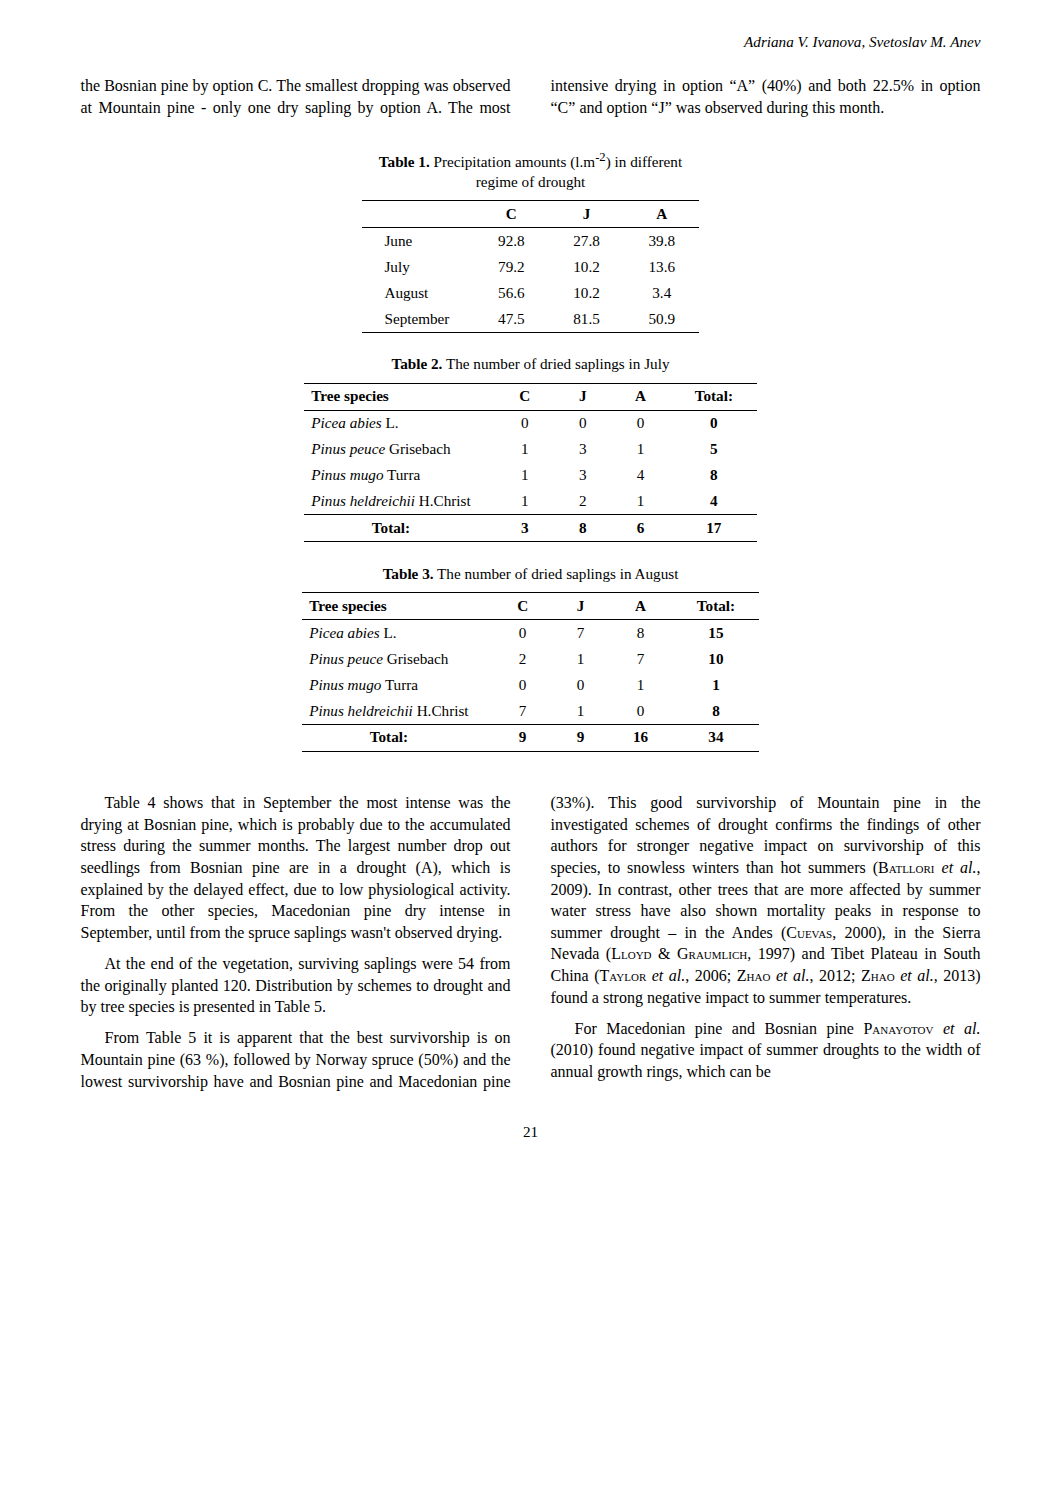Adriana V. Ivanova, Svetoslav M. Anev
the Bosnian pine by option C. The smallest dropping was observed at Mountain pine - only one dry sapling by option A. The most intensive drying in option “A” (40%) and both 22.5% in option “C” and option “J” was observed during this month.
Table 1. Precipitation amounts (l.m -2 ) in different regime of drought
| | C | J | A |
| --- | --- | --- | --- |
| June | 92.8 | 27.8 | 39.8 |
| July | 79.2 | 10.2 | 13.6 |
| August | 56.6 | 10.2 | 3.4 |
| September | 47.5 | 81.5 | 50.9 |
Table 2. The number of dried saplings in July
| Tree species | C | J | A | Total: |
| --- | --- | --- | --- | --- |
| Picea abies L. | 0 | 0 | 0 | 0 |
| Pinus peuce Grisebach | 1 | 3 | 1 | 5 |
| Pinus mugo Turra | 1 | 3 | 4 | 8 |
| Pinus heldreichii H.Christ | 1 | 2 | 1 | 4 |
| Total: | 3 | 8 | 6 | 17 |
Table 3. The number of dried saplings in August
| Tree species | C | J | A | Total: |
| --- | --- | --- | --- | --- |
| Picea abies L. | 0 | 7 | 8 | 15 |
| Pinus peuce Grisebach | 2 | 1 | 7 | 10 |
| Pinus mugo Turra | 0 | 0 | 1 | 1 |
| Pinus heldreichii H.Christ | 7 | 1 | 0 | 8 |
| Total: | 9 | 9 | 16 | 34 |
Table 4 shows that in September the most intense was the drying at Bosnian pine, which is probably due to the accumulated stress during the summer months. The largest number drop out seedlings from Bosnian pine are in a drought (A), which is explained by the delayed effect, due to low physiological activity. From the other species, Macedonian pine dry intense in September, until from the spruce saplings wasn't observed drying.
At the end of the vegetation, surviving saplings were 54 from the originally planted 120. Distribution by schemes to drought and by tree species is presented in Table 5.
From Table 5 it is apparent that the best survivorship is on Mountain pine (63 %), followed by Norway spruce (50%) and the lowest survivorship have and Bosnian pine and Macedonian pine (33%). This good survivorship of Mountain pine in the investigated schemes of drought confirms the findings of other authors for stronger negative impact on survivorship of this species, to snowless winters than hot summers (Batllori et al., 2009). In contrast, other trees that are more affected by summer water stress have also shown mortality peaks in response to summer drought – in the Andes (Cuevas, 2000), in the Sierra Nevada (Lloyd & Graumlich, 1997) and Tibet Plateau in South China (Taylor et al., 2006; Zhao et al., 2012; Zhao et al., 2013) found a strong negative impact to summer temperatures.
For Macedonian pine and Bosnian pine Panayotov et al. (2010) found negative impact of summer droughts to the width of annual growth rings, which can be
21